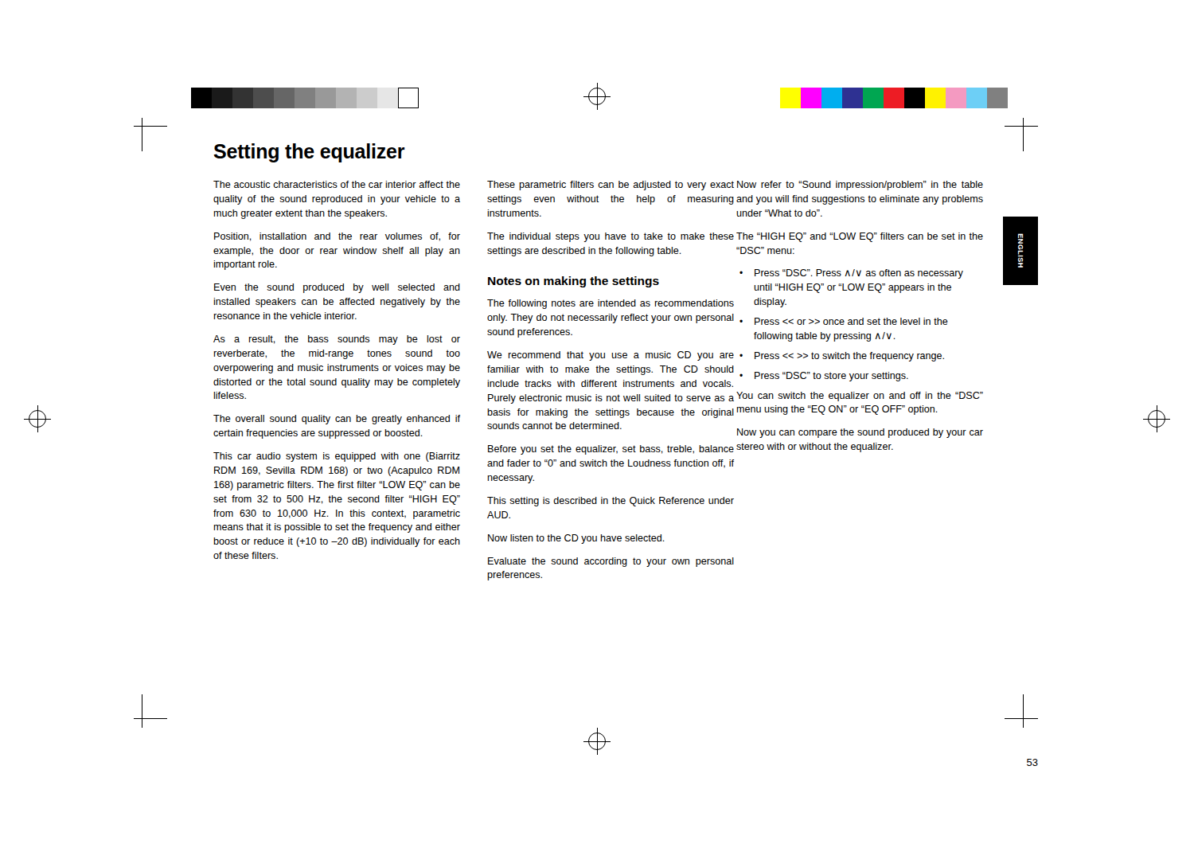ENGLISH
Setting the equalizer
The acoustic characteristics of the car interior affect the quality of the sound reproduced in your vehicle to a much greater extent than the speakers.
Position, installation and the rear volumes of, for example, the door or rear window shelf all play an important role.
Even the sound produced by well selected and installed speakers can be affected negatively by the resonance in the vehicle interior.
As a result, the bass sounds may be lost or reverberate, the mid-range tones sound too overpowering and music instruments or voices may be distorted or the total sound quality may be completely lifeless.
The overall sound quality can be greatly enhanced if certain frequencies are suppressed or boosted.
This car audio system is equipped with one (Biarritz RDM 169, Sevilla RDM 168) or two (Acapulco RDM 168) parametric filters. The first filter “LOW EQ” can be set from 32 to 500 Hz, the second filter “HIGH EQ” from 630 to 10,000 Hz. In this context, parametric means that it is possible to set the frequency and either boost or reduce it (+10 to –20 dB) individually for each of these filters.
These parametric filters can be adjusted to very exact settings even without the help of measuring instruments.
The individual steps you have to take to make these settings are described in the following table.
Notes on making the settings
The following notes are intended as recommendations only. They do not necessarily reflect your own personal sound preferences.
We recommend that you use a music CD you are familiar with to make the settings. The CD should include tracks with different instruments and vocals. Purely electronic music is not well suited to serve as a basis for making the settings because the original sounds cannot be determined.
Before you set the equalizer, set bass, treble, balance and fader to “0” and switch the Loudness function off, if necessary.
This setting is described in the Quick Reference under AUD.
Now listen to the CD you have selected.
Evaluate the sound according to your own personal preferences.
Now refer to “Sound impression/problem” in the table and you will find suggestions to eliminate any problems under “What to do”.
The “HIGH EQ” and “LOW EQ” filters can be set in the “DSC” menu:
Press “DSC”. Press ∧/∨ as often as necessary until “HIGH EQ” or “LOW EQ” appears in the display.
Press << or >> once and set the level in the following table by pressing ∧/∨.
Press << >> to switch the frequency range.
Press “DSC” to store your settings.
You can switch the equalizer on and off in the “DSC” menu using the “EQ ON” or “EQ OFF” option.
Now you can compare the sound produced by your car stereo with or without the equalizer.
53